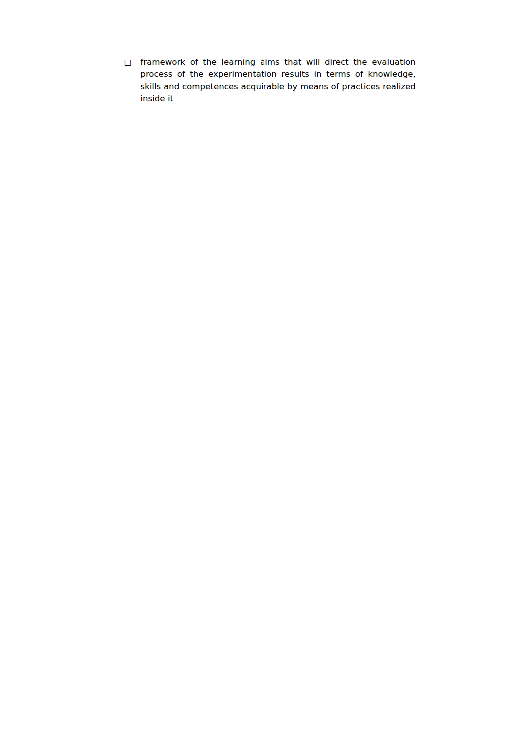framework of the learning aims that will direct the evaluation process of the experimentation results in terms of knowledge, skills and competences acquirable by means of practices realized inside it